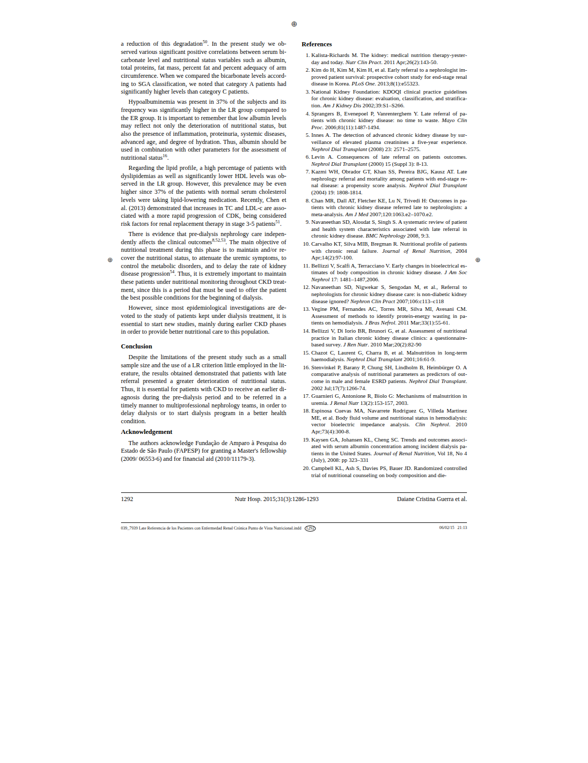⊕
⊕
⊕
a reduction of this degradation50. In the present study we observed various significant positive correlations between serum bicarbonate level and nutritional status variables such as albumin, total proteins, fat mass, percent fat and percent adequacy of arm circumference. When we compared the bicarbonate levels according to SGA classification, we noted that category A patients had significantly higher levels than category C patients.
Hypoalbuminemia was present in 37% of the subjects and its frequency was significantly higher in the LR group compared to the ER group. It is important to remember that low albumin levels may reflect not only the deterioration of nutritional status, but also the presence of inflammation, proteinuria, systemic diseases, advanced age, and degree of hydration. Thus, albumin should be used in combination with other parameters for the assessment of nutritional status16.
Regarding the lipid profile, a high percentage of patients with dyslipidemias as well as significantly lower HDL levels was observed in the LR group. However, this prevalence may be even higher since 37% of the patients with normal serum cholesterol levels were taking lipid-lowering medication. Recently, Chen et al. (2013) demonstrated that increases in TC and LDL-c are associated with a more rapid progression of CDK, being considered risk factors for renal replacement therapy in stage 3-5 patients51.
There is evidence that pre-dialysis nephrology care independently affects the clinical outcomes8,52,53. The main objective of nutritional treatment during this phase is to maintain and/or recover the nutritional status, to attenuate the uremic symptoms, to control the metabolic disorders, and to delay the rate of kidney disease progression54. Thus, it is extremely important to maintain these patients under nutritional monitoring throughout CKD treatment, since this is a period that must be used to offer the patient the best possible conditions for the beginning of dialysis.
However, since most epidemiological investigations are devoted to the study of patients kept under dialysis treatment, it is essential to start new studies, mainly during earlier CKD phases in order to provide better nutritional care to this population.
Conclusion
Despite the limitations of the present study such as a small sample size and the use of a LR criterion little employed in the literature, the results obtained demonstrated that patients with late referral presented a greater deterioration of nutritional status. Thus, it is essential for patients with CKD to receive an earlier diagnosis during the pre-dialysis period and to be referred in a timely manner to multiprofessional nephrology teams, in order to delay dialysis or to start dialysis program in a better health condition.
Acknowledgement
The authors acknowledge Fundação de Amparo à Pesquisa do Estado de São Paulo (FAPESP) for granting a Master's fellowship (2009/ 06553-6) and for financial aid (2010/11179-3).
References
Kalista-Richards M. The kidney: medical nutrition therapy-yesterday and today. Nutr Clin Pract. 2011 Apr;26(2):143-50.
Kim do H, Kim M, Kim H, et al. Early referral to a nephrologist improved patient survival: prospective cohort study for end-stage renal disease in Korea. PLoS One. 2013;8(1):e55323.
National Kidney Foundation: KDOQI clinical practice guidelines for chronic kidney disease: evaluation, classification, and stratification. Am J Kidney Dis 2002;39:S1–S266.
Sprangers B, Evenepoel P, Vanrenterghem Y. Late referral of patients with chronic kidney disease: no time to waste. Mayo Clin Proc. 2006;81(11):1487-1494.
Innes A. The detection of advanced chronic kidney disease by surveillance of elevated plasma creatinines a five-year experience. Nephrol Dial Transplant (2008) 23: 2571–2575.
Levin A. Consequences of late referral on patients outcomes. Nephrol Dial Transplant (2000) 15 (Suppl 3): 8-13.
Kazmi WH, Obrador GT, Khan SS, Pereira BJG, Kausz AT. Late nephrology referral and mortality among patients with end-stage renal disease: a propensity score analysis. Nephrol Dial Transplant (2004) 19: 1808-1814.
Chan MR, Dall AT, Fletcher KE, Lu N, Trivedi H: Outcomes in patients with chronic kidney disease referred late to nephrologists: a meta-analysis. Am J Med 2007;120:1063.e2–1070.e2.
Navaneethan SD, Aloudat S, Singh S. A systematic review of patient and health system characteristics associated with late referral in chronic kidney disease. BMC Nephrology 2008, 9:3.
Carvalho KT, Silva MIB, Bregman R. Nutritional profile of patients with chronic renal failure. Journal of Renal Nutrition, 2004 Apr;14(2):97-100.
Bellizzi V, Scalfi A, Terracciano V. Early changes in bioelectrical estimates of body composition in chronic kidney disease. J Am Soc Nephrol 17: 1481–1487,2006.
Navaneethan SD, Nigwekar S, Sengodan M, et al., Referral to nephrologists for chronic kidney disease care: is non-diabetic kidney disease ignored? Nephron Clin Pract 2007;106:c113–c118
Vegine PM, Fernandes AC, Torres MR, Silva MI, Avesani CM. Assessment of methods to identify protein-energy wasting in patients on hemodialysis. J Bras Nefrol. 2011 Mar;33(1):55-61.
Bellizzi V, Di Iorio BR, Brunori G, et al. Assessment of nutritional practice in Italian chronic kidney disease clinics: a questionnaire-based survey. J Ren Nutr. 2010 Mar;20(2):82-90
Chazot C, Laurent G, Charra B, et al. Malnutrition in long-term haemodialysis. Nephrol Dial Transplant 2001;16:61-9.
Stenvinkel P, Barany P, Chung SH, Lindholm B, Heimbürger O. A comparative analysis of nutritional parameters as predictors of outcome in male and female ESRD patients. Nephrol Dial Transplant. 2002 Jul;17(7):1266-74.
Guarnieri G, Antonione R, Biolo G: Mechanisms of malnutrition in uremia. J Renal Nutr 13(2):153-157, 2003.
Espinosa Cuevas MA, Navarrete Rodriguez G, Villeda Martinez ME, et al. Body fluid volume and nutritional status in hemodialysis: vector bioelectric impedance analysis. Clin Nephrol. 2010 Apr;73(4):300-8.
Kaysen GA, Johansen KL, Cheng SC. Trends and outcomes associated with serum albumin concentration among incident dialysis patients in the United States. Journal of Renal Nutrition, Vol 18, No 4 (July), 2008: pp 323–331
Campbell KL, Ash S, Davies PS, Bauer JD. Randomized controlled trial of nutritional counseling on body composition and die-
1292
Nutr Hosp. 2015;31(3):1286-1293
Daiane Cristina Guerra et al.
039_7939 Late Referencia de los Pacientes con Enfermedad Renal Crónica Punto de Vista Nutricional.indd 1292
06/02/15 21:13